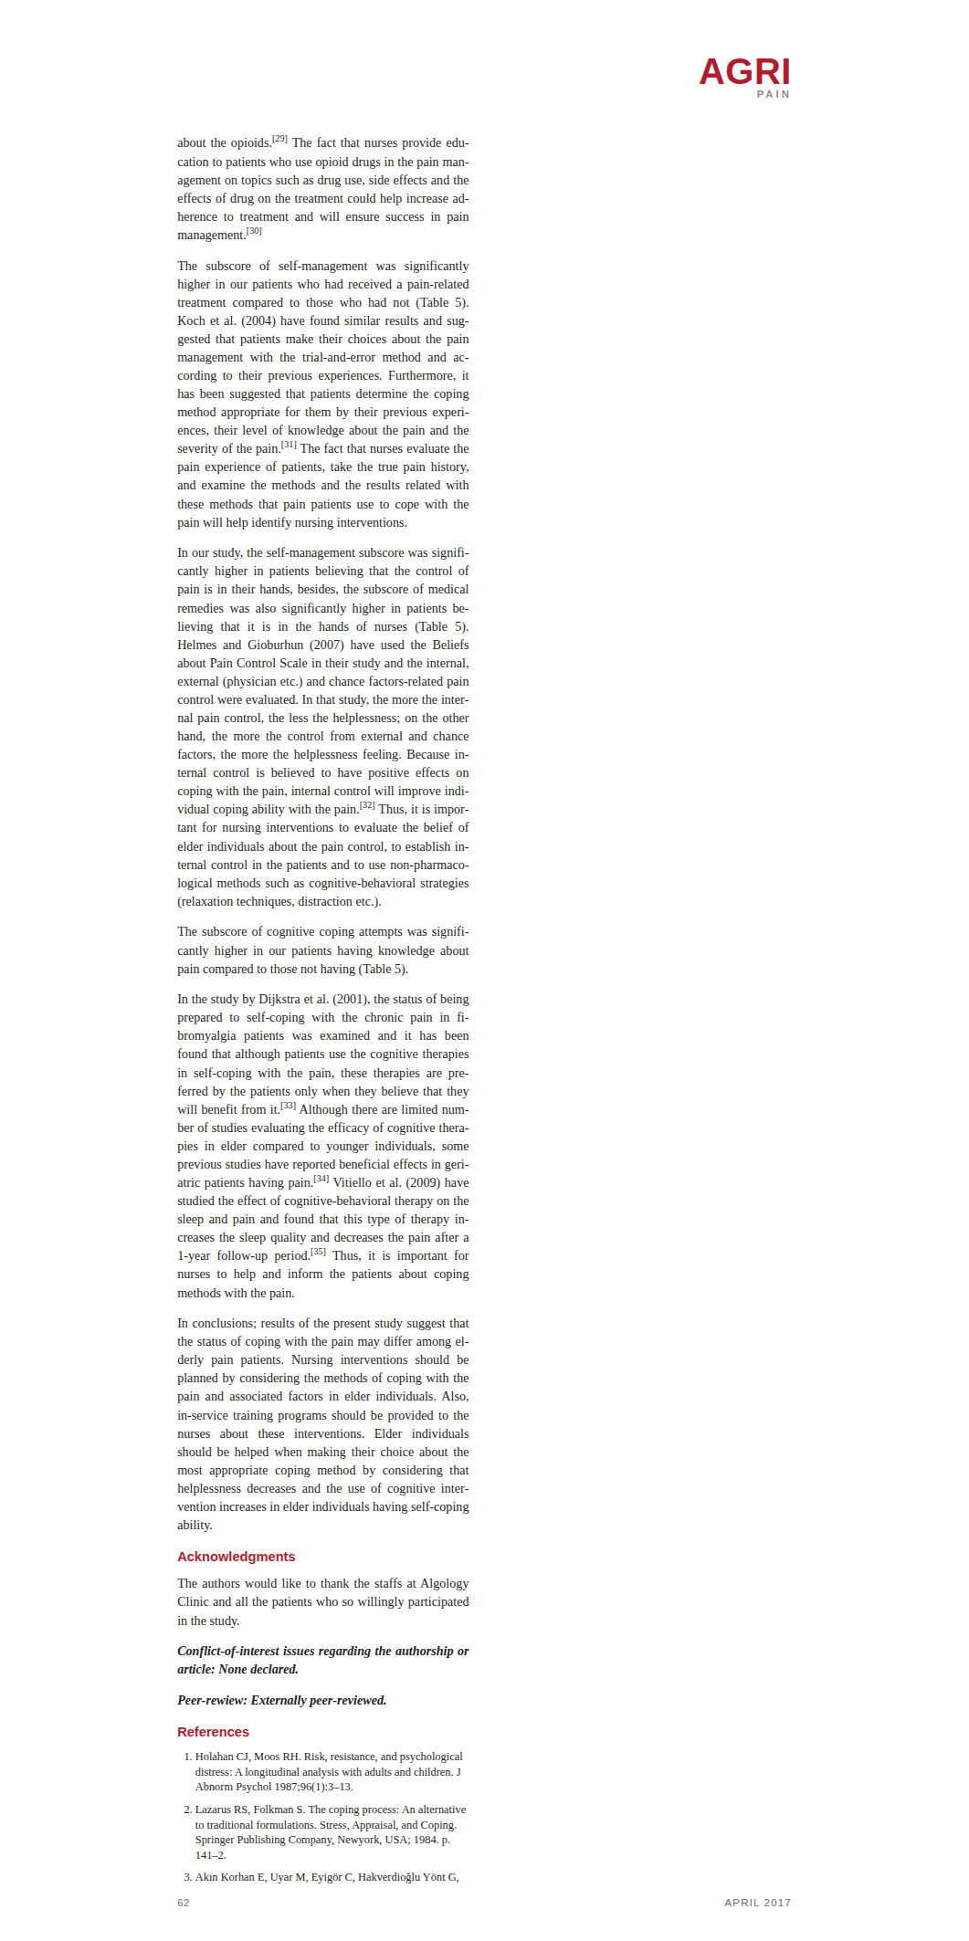AGRI
PAIN
about the opioids.[29] The fact that nurses provide education to patients who use opioid drugs in the pain management on topics such as drug use, side effects and the effects of drug on the treatment could help increase adherence to treatment and will ensure success in pain management.[30]
The subscore of self-management was significantly higher in our patients who had received a pain-related treatment compared to those who had not (Table 5). Koch et al. (2004) have found similar results and suggested that patients make their choices about the pain management with the trial-and-error method and according to their previous experiences. Furthermore, it has been suggested that patients determine the coping method appropriate for them by their previous experiences, their level of knowledge about the pain and the severity of the pain.[31] The fact that nurses evaluate the pain experience of patients, take the true pain history, and examine the methods and the results related with these methods that pain patients use to cope with the pain will help identify nursing interventions.
In our study, the self-management subscore was significantly higher in patients believing that the control of pain is in their hands, besides, the subscore of medical remedies was also significantly higher in patients believing that it is in the hands of nurses (Table 5). Helmes and Gioburhun (2007) have used the Beliefs about Pain Control Scale in their study and the internal, external (physician etc.) and chance factors-related pain control were evaluated. In that study, the more the internal pain control, the less the helplessness; on the other hand, the more the control from external and chance factors, the more the helplessness feeling. Because internal control is believed to have positive effects on coping with the pain, internal control will improve individual coping ability with the pain.[32] Thus, it is important for nursing interventions to evaluate the belief of elder individuals about the pain control, to establish internal control in the patients and to use non-pharmacological methods such as cognitive-behavioral strategies (relaxation techniques, distraction etc.).
The subscore of cognitive coping attempts was significantly higher in our patients having knowledge about pain compared to those not having (Table 5).
In the study by Dijkstra et al. (2001), the status of being prepared to self-coping with the chronic pain in fibromyalgia patients was examined and it has been found that although patients use the cognitive therapies in self-coping with the pain, these therapies are preferred by the patients only when they believe that they will benefit from it.[33] Although there are limited number of studies evaluating the efficacy of cognitive therapies in elder compared to younger individuals, some previous studies have reported beneficial effects in geriatric patients having pain.[34] Vitiello et al. (2009) have studied the effect of cognitive-behavioral therapy on the sleep and pain and found that this type of therapy increases the sleep quality and decreases the pain after a 1-year follow-up period.[35] Thus, it is important for nurses to help and inform the patients about coping methods with the pain.
In conclusions; results of the present study suggest that the status of coping with the pain may differ among elderly pain patients. Nursing interventions should be planned by considering the methods of coping with the pain and associated factors in elder individuals. Also, in-service training programs should be provided to the nurses about these interventions. Elder individuals should be helped when making their choice about the most appropriate coping method by considering that helplessness decreases and the use of cognitive intervention increases in elder individuals having self-coping ability.
Acknowledgments
The authors would like to thank the staffs at Algology Clinic and all the patients who so willingly participated in the study.
Conflict-of-interest issues regarding the authorship or article: None declared.
Peer-rewiew: Externally peer-reviewed.
References
Holahan CJ, Moos RH. Risk, resistance, and psychological distress: A longitudinal analysis with adults and children. J Abnorm Psychol 1987;96(1):3–13.
Lazarus RS, Folkman S. The coping process: An alternative to traditional formulations. Stress, Appraisal, and Coping. Springer Publishing Company, Newyork, USA; 1984. p. 141–2.
Akın Korhan E, Uyar M, Eyigör C, Hakverdioğlu Yönt G,
62
APRIL 2017